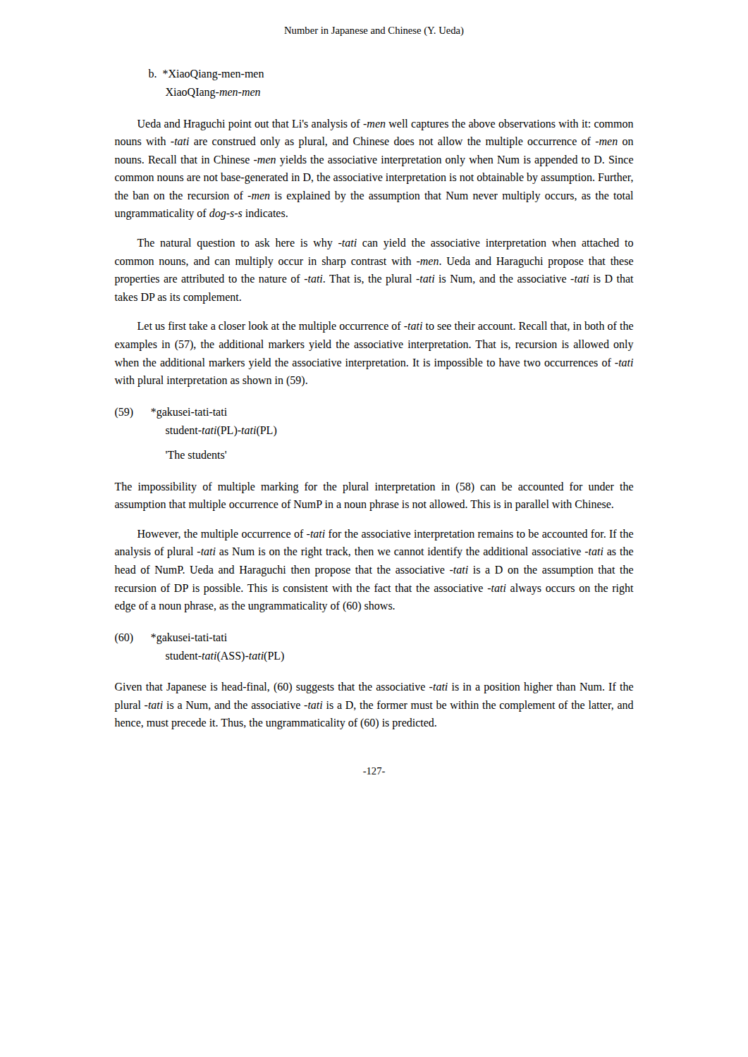Number in Japanese and Chinese (Y. Ueda)
b. *XiaoQiang-men-men XiaoQIang-men-men
Ueda and Hraguchi point out that Li's analysis of -men well captures the above observations with it: common nouns with -tati are construed only as plural, and Chinese does not allow the multiple occurrence of -men on nouns. Recall that in Chinese -men yields the associative interpretation only when Num is appended to D. Since common nouns are not base-generated in D, the associative interpretation is not obtainable by assumption. Further, the ban on the recursion of -men is explained by the assumption that Num never multiply occurs, as the total ungrammaticality of dog-s-s indicates.
The natural question to ask here is why -tati can yield the associative interpretation when attached to common nouns, and can multiply occur in sharp contrast with -men. Ueda and Haraguchi propose that these properties are attributed to the nature of -tati. That is, the plural -tati is Num, and the associative -tati is D that takes DP as its complement.
Let us first take a closer look at the multiple occurrence of -tati to see their account. Recall that, in both of the examples in (57), the additional markers yield the associative interpretation. That is, recursion is allowed only when the additional markers yield the associative interpretation. It is impossible to have two occurrences of -tati with plural interpretation as shown in (59).
(59)*gakusei-tati-tati student-tati(PL)-tati(PL) 'The students'
The impossibility of multiple marking for the plural interpretation in (58) can be accounted for under the assumption that multiple occurrence of NumP in a noun phrase is not allowed. This is in parallel with Chinese.
However, the multiple occurrence of -tati for the associative interpretation remains to be accounted for. If the analysis of plural -tati as Num is on the right track, then we cannot identify the additional associative -tati as the head of NumP. Ueda and Haraguchi then propose that the associative -tati is a D on the assumption that the recursion of DP is possible. This is consistent with the fact that the associative -tati always occurs on the right edge of a noun phrase, as the ungrammaticality of (60) shows.
(60)*gakusei-tati-tati student-tati(ASS)-tati(PL)
Given that Japanese is head-final, (60) suggests that the associative -tati is in a position higher than Num. If the plural -tati is a Num, and the associative -tati is a D, the former must be within the complement of the latter, and hence, must precede it. Thus, the ungrammaticality of (60) is predicted.
-127-